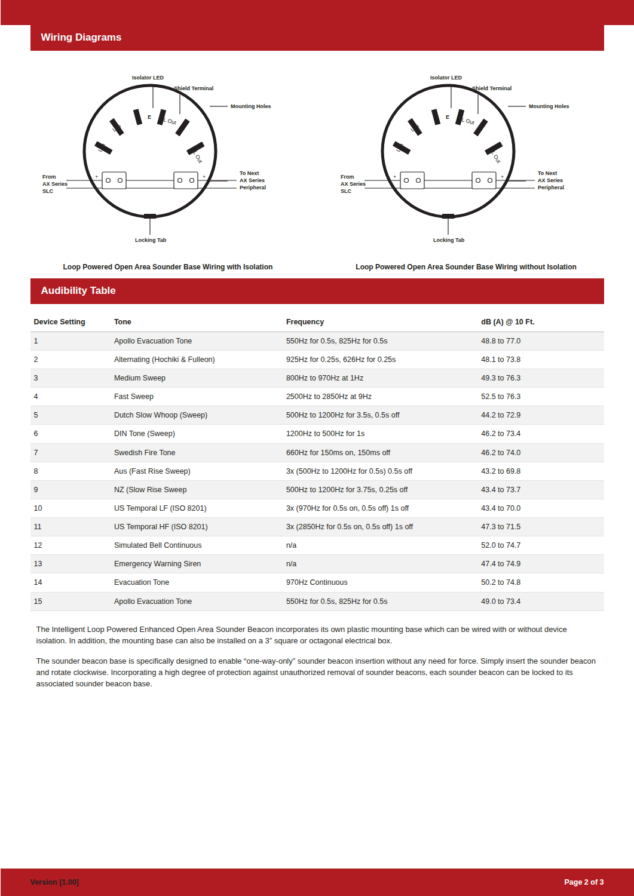www.advancedco.com
Wiring Diagrams
L In E L Out L In L Out + – + – Isolator LED Shield Terminal Mounting Holes From AX Series SLC To Next AX Series Peripheral Locking Tab
Loop Powered Open Area Sounder Base Wiring with Isolation
L In E L Out L In L Out + – + – Isolator LED Shield Terminal Mounting Holes From AX Series SLC To Next AX Series Peripheral Locking Tab
Loop Powered Open Area Sounder Base Wiring without Isolation
Audibility Table
| Device Setting | Tone | Frequency | dB (A) @ 10 Ft. |
| --- | --- | --- | --- |
| 1 | Apollo Evacuation Tone | 550Hz for 0.5s, 825Hz for 0.5s | 48.8 to 77.0 |
| 2 | Alternating (Hochiki & Fulleon) | 925Hz for 0.25s, 626Hz for 0.25s | 48.1 to 73.8 |
| 3 | Medium Sweep | 800Hz to 970Hz at 1Hz | 49.3 to 76.3 |
| 4 | Fast Sweep | 2500Hz to 2850Hz at 9Hz | 52.5 to 76.3 |
| 5 | Dutch Slow Whoop (Sweep) | 500Hz to 1200Hz for 3.5s, 0.5s off | 44.2 to 72.9 |
| 6 | DIN Tone (Sweep) | 1200Hz to 500Hz for 1s | 46.2 to 73.4 |
| 7 | Swedish Fire Tone | 660Hz for 150ms on, 150ms off | 46.2 to 74.0 |
| 8 | Aus (Fast Rise Sweep) | 3x (500Hz to 1200Hz for 0.5s) 0.5s off | 43.2 to 69.8 |
| 9 | NZ (Slow Rise Sweep | 500Hz to 1200Hz for 3.75s, 0.25s off | 43.4 to 73.7 |
| 10 | US Temporal LF (ISO 8201) | 3x (970Hz for 0.5s on, 0.5s off) 1s off | 43.4 to 70.0 |
| 11 | US Temporal HF (ISO 8201) | 3x (2850Hz for 0.5s on, 0.5s off) 1s off | 47.3 to 71.5 |
| 12 | Simulated Bell Continuous | n/a | 52.0 to 74.7 |
| 13 | Emergency Warning Siren | n/a | 47.4 to 74.9 |
| 14 | Evacuation Tone | 970Hz Continuous | 50.2 to 74.8 |
| 15 | Apollo Evacuation Tone | 550Hz for 0.5s, 825Hz for 0.5s | 49.0 to 73.4 |
The Intelligent Loop Powered Enhanced Open Area Sounder Beacon incorporates its own plastic mounting base which can be wired with or without device isolation. In addition, the mounting base can also be installed on a 3” square or octagonal electrical box.
The sounder beacon base is specifically designed to enable “one-way-only” sounder beacon insertion without any need for force. Simply insert the sounder beacon and rotate clockwise. Incorporating a high degree of protection against unauthorized removal of sounder beacons, each sounder beacon can be locked to its associated sounder beacon base.
Version [1.00] Page 2 of 3